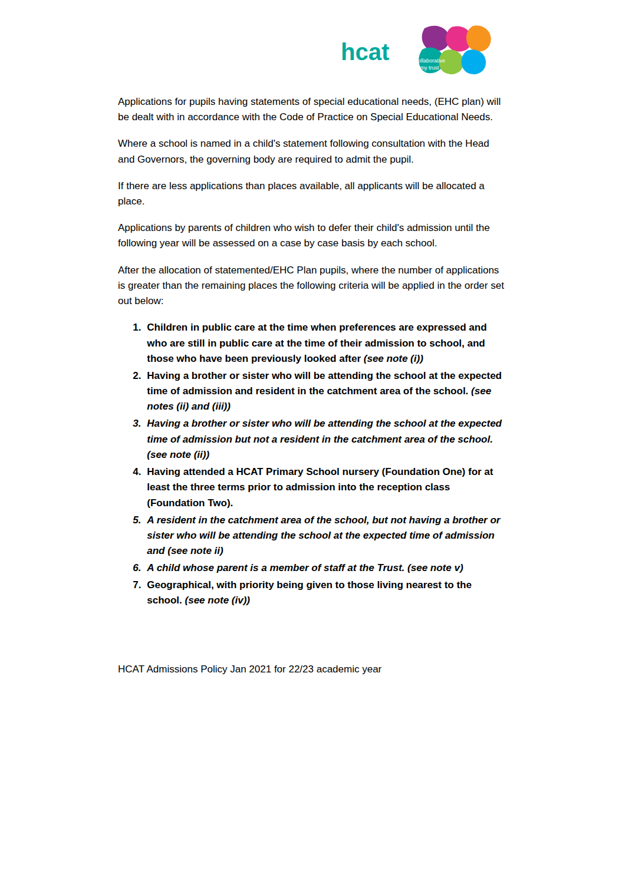hcat hull collaborative academy trust
Applications for pupils having statements of special educational needs, (EHC plan) will be dealt with in accordance with the Code of Practice on Special Educational Needs.
Where a school is named in a child's statement following consultation with the Head and Governors, the governing body are required to admit the pupil.
If there are less applications than places available, all applicants will be allocated a place.
Applications by parents of children who wish to defer their child's admission until the following year will be assessed on a case by case basis by each school.
After the allocation of statemented/EHC Plan pupils, where the number of applications is greater than the remaining places the following criteria will be applied in the order set out below:
Children in public care at the time when preferences are expressed and who are still in public care at the time of their admission to school, and those who have been previously looked after (see note (i))
Having a brother or sister who will be attending the school at the expected time of admission and resident in the catchment area of the school. (see notes (ii) and (iii))
Having a brother or sister who will be attending the school at the expected time of admission but not a resident in the catchment area of the school. (see note (ii))
Having attended a HCAT Primary School nursery (Foundation One) for at least the three terms prior to admission into the reception class (Foundation Two).
A resident in the catchment area of the school, but not having a brother or sister who will be attending the school at the expected time of admission and (see note ii)
A child whose parent is a member of staff at the Trust. (see note v)
Geographical, with priority being given to those living nearest to the school. (see note (iv))
HCAT Admissions Policy Jan 2021 for 22/23 academic year